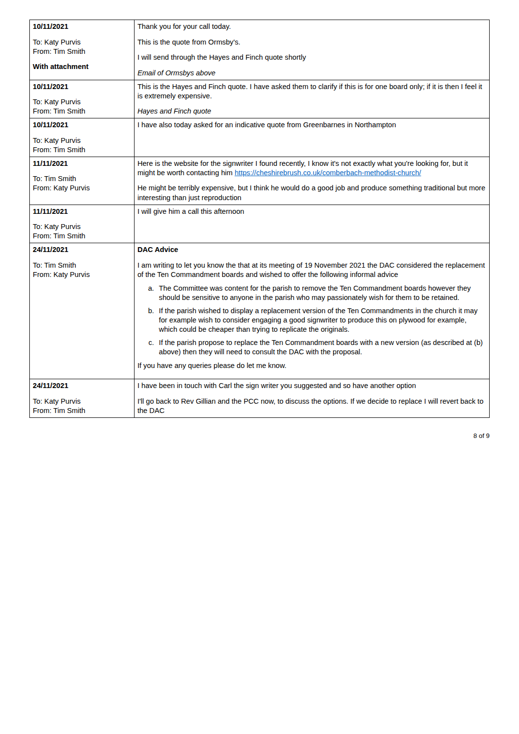| 10/11/2021 To: Katy Purvis From: Tim Smith With attachment | Thank you for your call today. This is the quote from Ormsby's. I will send through the Hayes and Finch quote shortly Email of Ormsbys above |
| 10/11/2021 To: Katy Purvis From: Tim Smith | This is the Hayes and Finch quote. I have asked them to clarify if this is for one board only; if it is then I feel it is extremely expensive. Hayes and Finch quote |
| 10/11/2021 To: Katy Purvis From: Tim Smith | I have also today asked for an indicative quote from Greenbarnes in Northampton |
| 11/11/2021 To: Tim Smith From: Katy Purvis | Here is the website for the signwriter I found recently, I know it's not exactly what you're looking for, but it might be worth contacting him https://cheshirebrush.co.uk/comberbach-methodist-church/ He might be terribly expensive, but I think he would do a good job and produce something traditional but more interesting than just reproduction |
| 11/11/2021 To: Katy Purvis From: Tim Smith | I will give him a call this afternoon |
| 24/11/2021 To: Tim Smith From: Katy Purvis | DAC Advice I am writing to let you know the that at its meeting of 19 November 2021 the DAC considered the replacement of the Ten Commandment boards and wished to offer the following informal advice The Committee was content for the parish to remove the Ten Commandment boards however they should be sensitive to anyone in the parish who may passionately wish for them to be retained. If the parish wished to display a replacement version of the Ten Commandments in the church it may for example wish to consider engaging a good signwriter to produce this on plywood for example, which could be cheaper than trying to replicate the originals. If the parish propose to replace the Ten Commandment boards with a new version (as described at (b) above) then they will need to consult the DAC with the proposal. If you have any queries please do let me know. |
| 24/11/2021 To: Katy Purvis From: Tim Smith | I have been in touch with Carl the sign writer you suggested and so have another option I'll go back to Rev Gillian and the PCC now, to discuss the options. If we decide to replace I will revert back to the DAC |
8 of 9